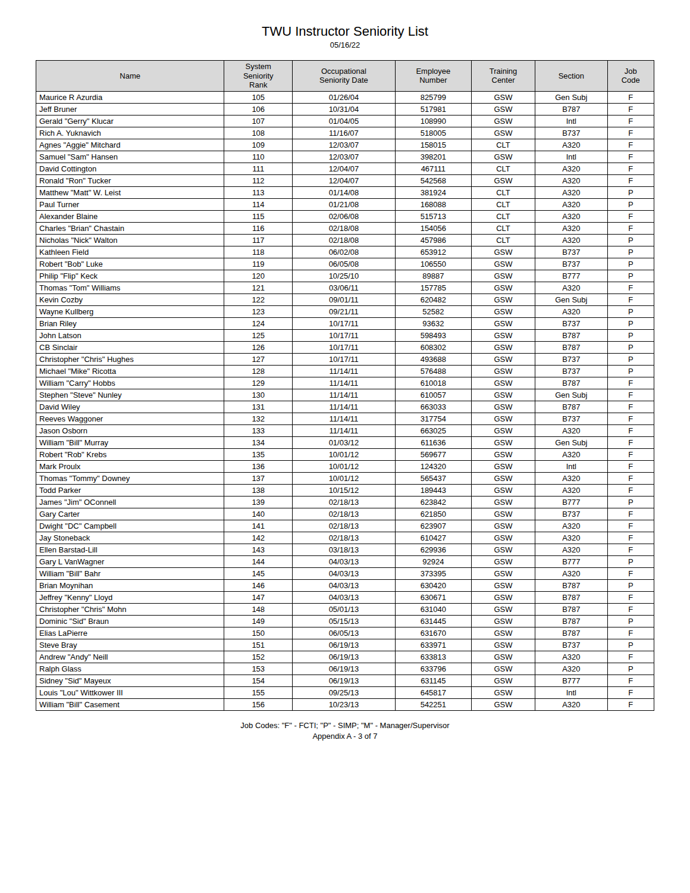TWU Instructor Seniority List
05/16/22
| Name | System Seniority Rank | Occupational Seniority Date | Employee Number | Training Center | Section | Job Code |
| --- | --- | --- | --- | --- | --- | --- |
| Maurice R Azurdia | 105 | 01/26/04 | 825799 | GSW | Gen Subj | F |
| Jeff Bruner | 106 | 10/31/04 | 517981 | GSW | B787 | F |
| Gerald "Gerry" Klucar | 107 | 01/04/05 | 108990 | GSW | Intl | F |
| Rich A. Yuknavich | 108 | 11/16/07 | 518005 | GSW | B737 | F |
| Agnes "Aggie" Mitchard | 109 | 12/03/07 | 158015 | CLT | A320 | F |
| Samuel "Sam" Hansen | 110 | 12/03/07 | 398201 | GSW | Intl | F |
| David Cottington | 111 | 12/04/07 | 467111 | CLT | A320 | F |
| Ronald "Ron" Tucker | 112 | 12/04/07 | 542568 | GSW | A320 | F |
| Matthew "Matt" W. Leist | 113 | 01/14/08 | 381924 | CLT | A320 | P |
| Paul Turner | 114 | 01/21/08 | 168088 | CLT | A320 | P |
| Alexander Blaine | 115 | 02/06/08 | 515713 | CLT | A320 | F |
| Charles "Brian" Chastain | 116 | 02/18/08 | 154056 | CLT | A320 | F |
| Nicholas "Nick" Walton | 117 | 02/18/08 | 457986 | CLT | A320 | P |
| Kathleen Field | 118 | 06/02/08 | 653912 | GSW | B737 | P |
| Robert "Bob" Luke | 119 | 06/05/08 | 106550 | GSW | B737 | P |
| Philip "Flip" Keck | 120 | 10/25/10 | 89887 | GSW | B777 | P |
| Thomas "Tom" Williams | 121 | 03/06/11 | 157785 | GSW | A320 | F |
| Kevin Cozby | 122 | 09/01/11 | 620482 | GSW | Gen Subj | F |
| Wayne Kullberg | 123 | 09/21/11 | 52582 | GSW | A320 | P |
| Brian Riley | 124 | 10/17/11 | 93632 | GSW | B737 | P |
| John Latson | 125 | 10/17/11 | 598493 | GSW | B787 | P |
| CB Sinclair | 126 | 10/17/11 | 608302 | GSW | B787 | P |
| Christopher "Chris" Hughes | 127 | 10/17/11 | 493688 | GSW | B737 | P |
| Michael "Mike" Ricotta | 128 | 11/14/11 | 576488 | GSW | B737 | P |
| William "Carry" Hobbs | 129 | 11/14/11 | 610018 | GSW | B787 | F |
| Stephen "Steve" Nunley | 130 | 11/14/11 | 610057 | GSW | Gen Subj | F |
| David Wiley | 131 | 11/14/11 | 663033 | GSW | B787 | F |
| Reeves Waggoner | 132 | 11/14/11 | 317754 | GSW | B737 | F |
| Jason Osborn | 133 | 11/14/11 | 663025 | GSW | A320 | F |
| William "Bill" Murray | 134 | 01/03/12 | 611636 | GSW | Gen Subj | F |
| Robert "Rob" Krebs | 135 | 10/01/12 | 569677 | GSW | A320 | F |
| Mark Proulx | 136 | 10/01/12 | 124320 | GSW | Intl | F |
| Thomas "Tommy" Downey | 137 | 10/01/12 | 565437 | GSW | A320 | F |
| Todd Parker | 138 | 10/15/12 | 189443 | GSW | A320 | F |
| James "Jim" OConnell | 139 | 02/18/13 | 623842 | GSW | B777 | P |
| Gary Carter | 140 | 02/18/13 | 621850 | GSW | B737 | F |
| Dwight "DC" Campbell | 141 | 02/18/13 | 623907 | GSW | A320 | F |
| Jay Stoneback | 142 | 02/18/13 | 610427 | GSW | A320 | F |
| Ellen Barstad-Lill | 143 | 03/18/13 | 629936 | GSW | A320 | F |
| Gary L VanWagner | 144 | 04/03/13 | 92924 | GSW | B777 | P |
| William "Bill" Bahr | 145 | 04/03/13 | 373395 | GSW | A320 | F |
| Brian Moynihan | 146 | 04/03/13 | 630420 | GSW | B787 | P |
| Jeffrey "Kenny" Lloyd | 147 | 04/03/13 | 630671 | GSW | B787 | F |
| Christopher "Chris" Mohn | 148 | 05/01/13 | 631040 | GSW | B787 | F |
| Dominic "Sid" Braun | 149 | 05/15/13 | 631445 | GSW | B787 | P |
| Elias LaPierre | 150 | 06/05/13 | 631670 | GSW | B787 | F |
| Steve Bray | 151 | 06/19/13 | 633971 | GSW | B737 | P |
| Andrew "Andy" Neill | 152 | 06/19/13 | 633813 | GSW | A320 | F |
| Ralph Glass | 153 | 06/19/13 | 633796 | GSW | A320 | P |
| Sidney "Sid" Mayeux | 154 | 06/19/13 | 631145 | GSW | B777 | F |
| Louis "Lou" Wittkower III | 155 | 09/25/13 | 645817 | GSW | Intl | F |
| William "Bill" Casement | 156 | 10/23/13 | 542251 | GSW | A320 | F |
Job Codes: "F" - FCTI; "P" - SIMP; "M" - Manager/Supervisor
Appendix A - 3 of 7